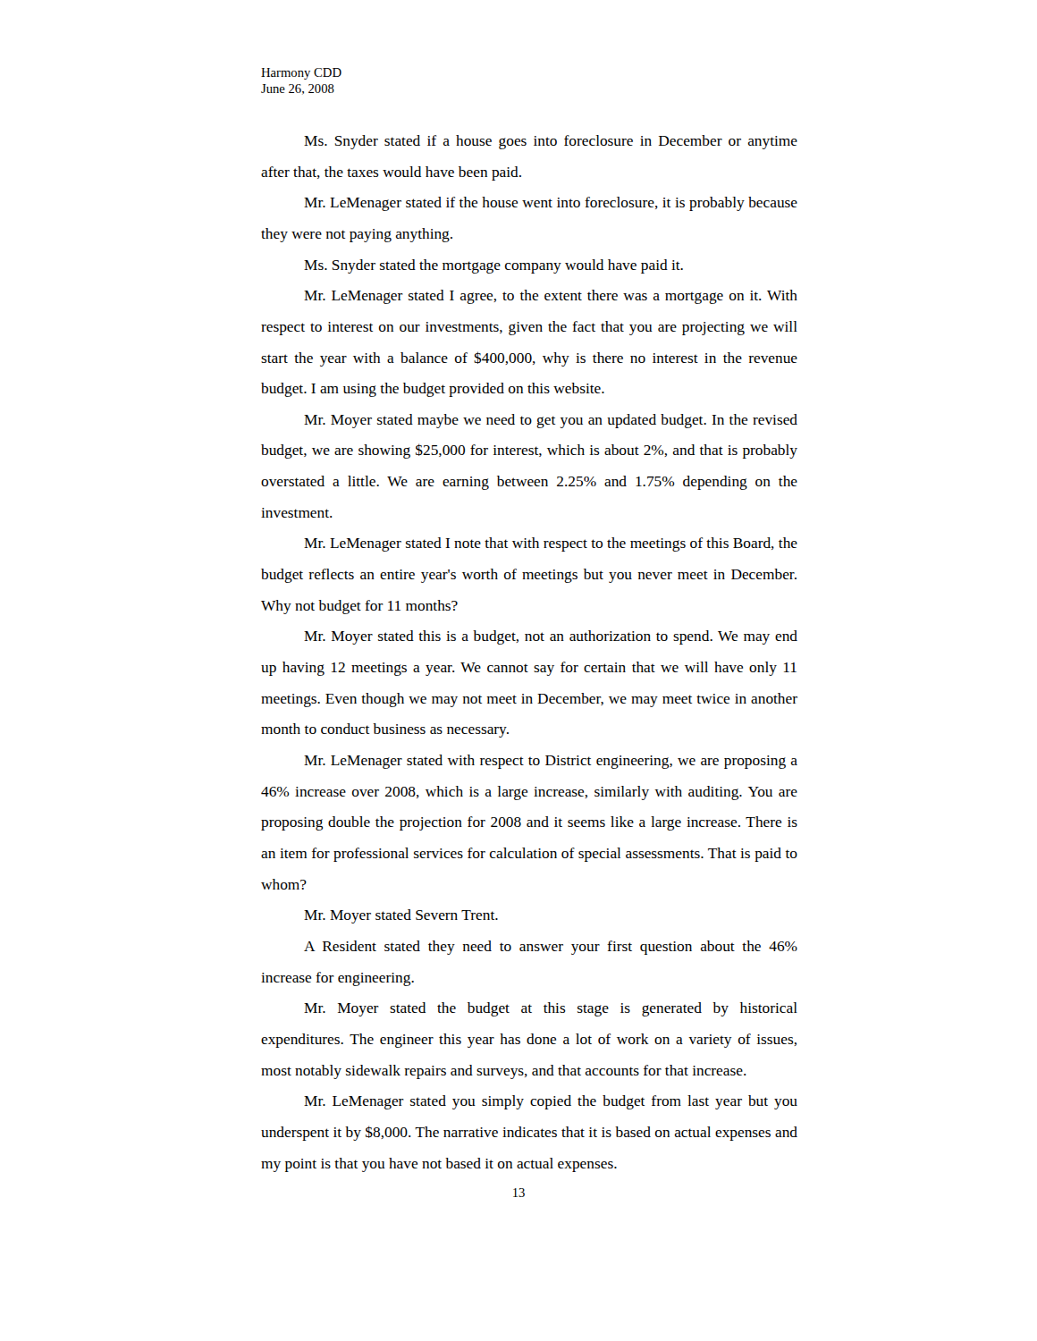Harmony CDD
June 26, 2008
Ms. Snyder stated if a house goes into foreclosure in December or anytime after that, the taxes would have been paid.
Mr. LeMenager stated if the house went into foreclosure, it is probably because they were not paying anything.
Ms. Snyder stated the mortgage company would have paid it.
Mr. LeMenager stated I agree, to the extent there was a mortgage on it. With respect to interest on our investments, given the fact that you are projecting we will start the year with a balance of $400,000, why is there no interest in the revenue budget. I am using the budget provided on this website.
Mr. Moyer stated maybe we need to get you an updated budget. In the revised budget, we are showing $25,000 for interest, which is about 2%, and that is probably overstated a little. We are earning between 2.25% and 1.75% depending on the investment.
Mr. LeMenager stated I note that with respect to the meetings of this Board, the budget reflects an entire year's worth of meetings but you never meet in December. Why not budget for 11 months?
Mr. Moyer stated this is a budget, not an authorization to spend. We may end up having 12 meetings a year. We cannot say for certain that we will have only 11 meetings. Even though we may not meet in December, we may meet twice in another month to conduct business as necessary.
Mr. LeMenager stated with respect to District engineering, we are proposing a 46% increase over 2008, which is a large increase, similarly with auditing. You are proposing double the projection for 2008 and it seems like a large increase. There is an item for professional services for calculation of special assessments. That is paid to whom?
Mr. Moyer stated Severn Trent.
A Resident stated they need to answer your first question about the 46% increase for engineering.
Mr. Moyer stated the budget at this stage is generated by historical expenditures. The engineer this year has done a lot of work on a variety of issues, most notably sidewalk repairs and surveys, and that accounts for that increase.
Mr. LeMenager stated you simply copied the budget from last year but you underspent it by $8,000. The narrative indicates that it is based on actual expenses and my point is that you have not based it on actual expenses.
13